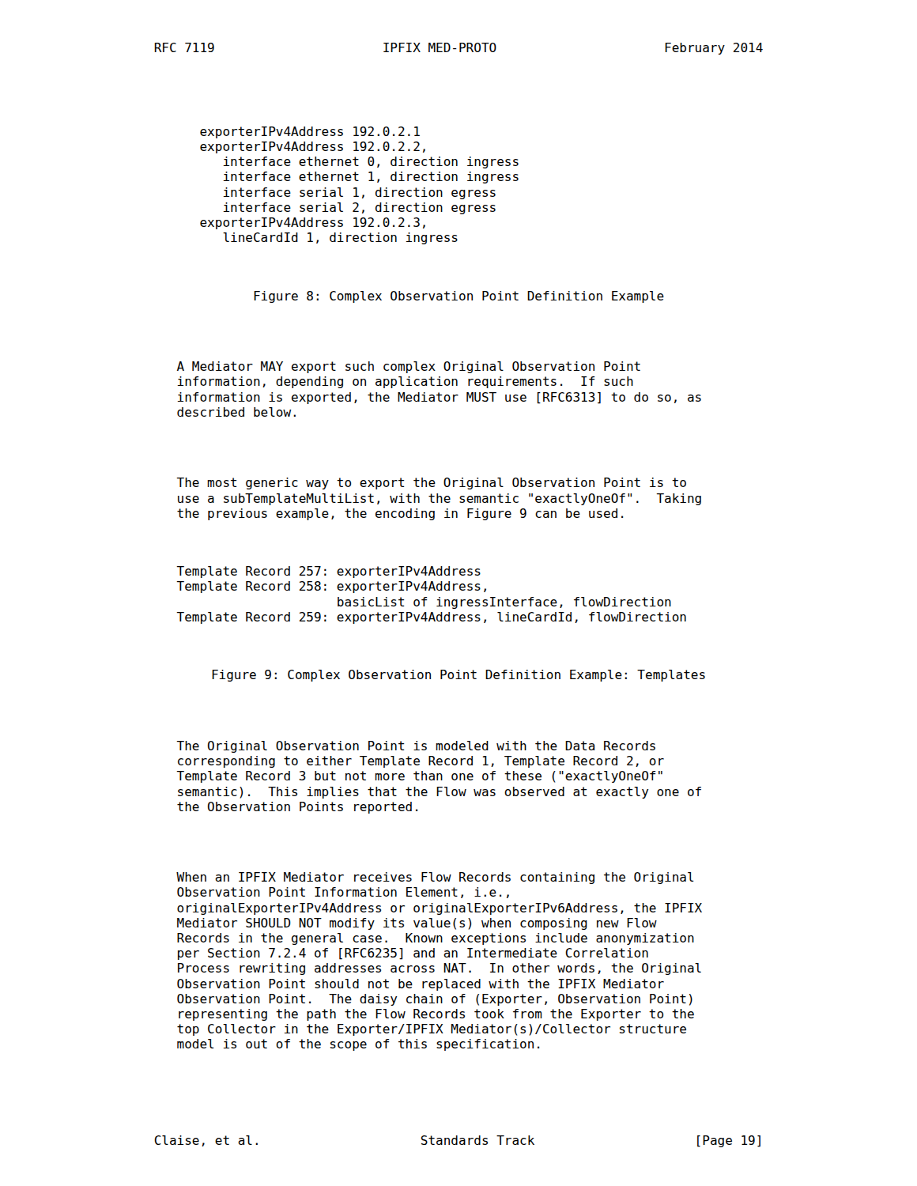RFC 7119 IPFIX MED-PROTO February 2014
   exporterIPv4Address 192.0.2.1
   exporterIPv4Address 192.0.2.2,
      interface ethernet 0, direction ingress
      interface ethernet 1, direction ingress
      interface serial 1, direction egress
      interface serial 2, direction egress
   exporterIPv4Address 192.0.2.3,
      lineCardId 1, direction ingress
Figure 8: Complex Observation Point Definition Example
A Mediator MAY export such complex Original Observation Point information, depending on application requirements. If such information is exported, the Mediator MUST use [RFC6313] to do so, as described below.
The most generic way to export the Original Observation Point is to use a subTemplateMultiList, with the semantic "exactlyOneOf". Taking the previous example, the encoding in Figure 9 can be used.
Template Record 257: exporterIPv4Address
Template Record 258: exporterIPv4Address,
                     basicList of ingressInterface, flowDirection
Template Record 259: exporterIPv4Address, lineCardId, flowDirection
Figure 9: Complex Observation Point Definition Example: Templates
The Original Observation Point is modeled with the Data Records corresponding to either Template Record 1, Template Record 2, or Template Record 3 but not more than one of these ("exactlyOneOf" semantic). This implies that the Flow was observed at exactly one of the Observation Points reported.
When an IPFIX Mediator receives Flow Records containing the Original Observation Point Information Element, i.e., originalExporterIPv4Address or originalExporterIPv6Address, the IPFIX Mediator SHOULD NOT modify its value(s) when composing new Flow Records in the general case. Known exceptions include anonymization per Section 7.2.4 of [RFC6235] and an Intermediate Correlation Process rewriting addresses across NAT. In other words, the Original Observation Point should not be replaced with the IPFIX Mediator Observation Point. The daisy chain of (Exporter, Observation Point) representing the path the Flow Records took from the Exporter to the top Collector in the Exporter/IPFIX Mediator(s)/Collector structure model is out of the scope of this specification.
Claise, et al. Standards Track [Page 19]